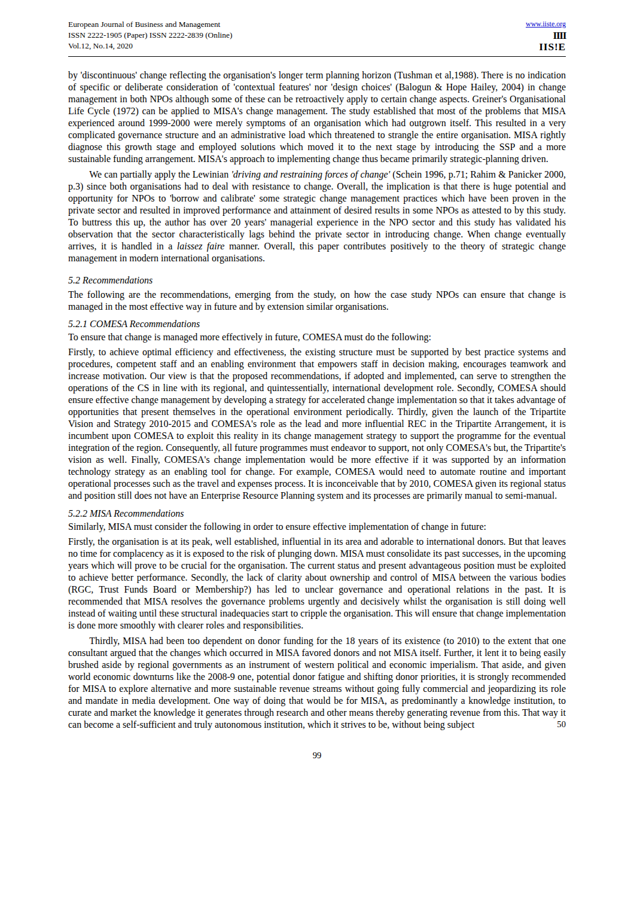European Journal of Business and Management
ISSN 2222-1905 (Paper) ISSN 2222-2839 (Online)
Vol.12, No.14, 2020
www.iiste.org IIII
IIS!E
by 'discontinuous' change reflecting the organisation's longer term planning horizon (Tushman et al,1988). There is no indication of specific or deliberate consideration of 'contextual features' nor 'design choices' (Balogun & Hope Hailey, 2004) in change management in both NPOs although some of these can be retroactively apply to certain change aspects. Greiner's Organisational Life Cycle (1972) can be applied to MISA's change management. The study established that most of the problems that MISA experienced around 1999-2000 were merely symptoms of an organisation which had outgrown itself. This resulted in a very complicated governance structure and an administrative load which threatened to strangle the entire organisation. MISA rightly diagnose this growth stage and employed solutions which moved it to the next stage by introducing the SSP and a more sustainable funding arrangement. MISA's approach to implementing change thus became primarily strategic-planning driven.
We can partially apply the Lewinian 'driving and restraining forces of change' (Schein 1996, p.71; Rahim & Panicker 2000, p.3) since both organisations had to deal with resistance to change. Overall, the implication is that there is huge potential and opportunity for NPOs to 'borrow and calibrate' some strategic change management practices which have been proven in the private sector and resulted in improved performance and attainment of desired results in some NPOs as attested to by this study. To buttress this up, the author has over 20 years' managerial experience in the NPO sector and this study has validated his observation that the sector characteristically lags behind the private sector in introducing change. When change eventually arrives, it is handled in a laissez faire manner. Overall, this paper contributes positively to the theory of strategic change management in modern international organisations.
5.2 Recommendations
The following are the recommendations, emerging from the study, on how the case study NPOs can ensure that change is managed in the most effective way in future and by extension similar organisations.
5.2.1 COMESA Recommendations
To ensure that change is managed more effectively in future, COMESA must do the following:
Firstly, to achieve optimal efficiency and effectiveness, the existing structure must be supported by best practice systems and procedures, competent staff and an enabling environment that empowers staff in decision making, encourages teamwork and increase motivation. Our view is that the proposed recommendations, if adopted and implemented, can serve to strengthen the operations of the CS in line with its regional, and quintessentially, international development role. Secondly, COMESA should ensure effective change management by developing a strategy for accelerated change implementation so that it takes advantage of opportunities that present themselves in the operational environment periodically. Thirdly, given the launch of the Tripartite Vision and Strategy 2010-2015 and COMESA's role as the lead and more influential REC in the Tripartite Arrangement, it is incumbent upon COMESA to exploit this reality in its change management strategy to support the programme for the eventual integration of the region. Consequently, all future programmes must endeavor to support, not only COMESA's but, the Tripartite's vision as well. Finally, COMESA's change implementation would be more effective if it was supported by an information technology strategy as an enabling tool for change. For example, COMESA would need to automate routine and important operational processes such as the travel and expenses process. It is inconceivable that by 2010, COMESA given its regional status and position still does not have an Enterprise Resource Planning system and its processes are primarily manual to semi-manual.
5.2.2 MISA Recommendations
Similarly, MISA must consider the following in order to ensure effective implementation of change in future:
Firstly, the organisation is at its peak, well established, influential in its area and adorable to international donors. But that leaves no time for complacency as it is exposed to the risk of plunging down. MISA must consolidate its past successes, in the upcoming years which will prove to be crucial for the organisation. The current status and present advantageous position must be exploited to achieve better performance. Secondly, the lack of clarity about ownership and control of MISA between the various bodies (RGC, Trust Funds Board or Membership?) has led to unclear governance and operational relations in the past. It is recommended that MISA resolves the governance problems urgently and decisively whilst the organisation is still doing well instead of waiting until these structural inadequacies start to cripple the organisation. This will ensure that change implementation is done more smoothly with clearer roles and responsibilities.
Thirdly, MISA had been too dependent on donor funding for the 18 years of its existence (to 2010) to the extent that one consultant argued that the changes which occurred in MISA favored donors and not MISA itself. Further, it lent it to being easily brushed aside by regional governments as an instrument of western political and economic imperialism. That aside, and given world economic downturns like the 2008-9 one, potential donor fatigue and shifting donor priorities, it is strongly recommended for MISA to explore alternative and more sustainable revenue streams without going fully commercial and jeopardizing its role and mandate in media development. One way of doing that would be for MISA, as predominantly a knowledge institution, to curate and market the knowledge it generates through research and other means thereby generating revenue from this. That way it can become a self-sufficient and truly autonomous institution, which it strives to be, without being subject 50
99